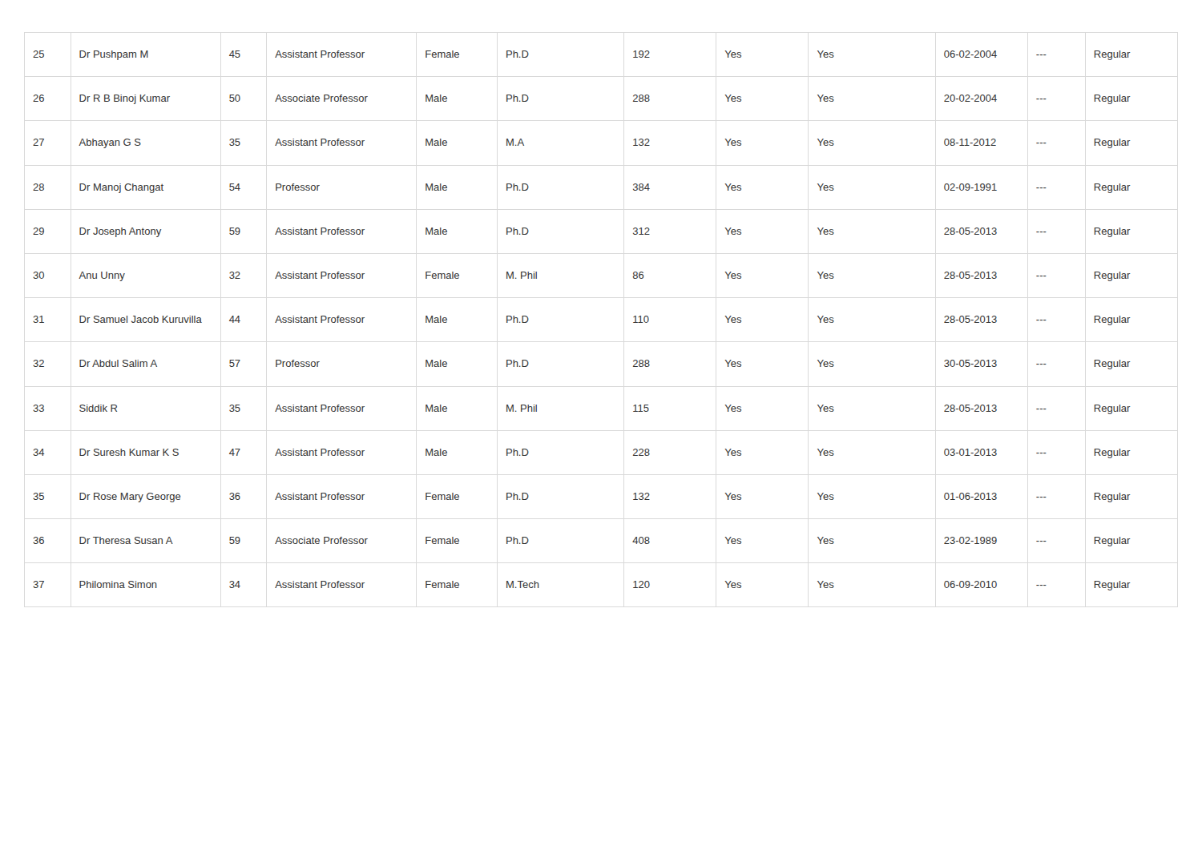| 25 | Dr Pushpam M | 45 | Assistant Professor | Female | Ph.D | 192 | Yes | Yes | 06-02-2004 | --- | Regular |
| 26 | Dr R B Binoj Kumar | 50 | Associate Professor | Male | Ph.D | 288 | Yes | Yes | 20-02-2004 | --- | Regular |
| 27 | Abhayan G S | 35 | Assistant Professor | Male | M.A | 132 | Yes | Yes | 08-11-2012 | --- | Regular |
| 28 | Dr Manoj Changat | 54 | Professor | Male | Ph.D | 384 | Yes | Yes | 02-09-1991 | --- | Regular |
| 29 | Dr Joseph Antony | 59 | Assistant Professor | Male | Ph.D | 312 | Yes | Yes | 28-05-2013 | --- | Regular |
| 30 | Anu Unny | 32 | Assistant Professor | Female | M. Phil | 86 | Yes | Yes | 28-05-2013 | --- | Regular |
| 31 | Dr Samuel Jacob Kuruvilla | 44 | Assistant Professor | Male | Ph.D | 110 | Yes | Yes | 28-05-2013 | --- | Regular |
| 32 | Dr Abdul Salim A | 57 | Professor | Male | Ph.D | 288 | Yes | Yes | 30-05-2013 | --- | Regular |
| 33 | Siddik R | 35 | Assistant Professor | Male | M. Phil | 115 | Yes | Yes | 28-05-2013 | --- | Regular |
| 34 | Dr Suresh Kumar K S | 47 | Assistant Professor | Male | Ph.D | 228 | Yes | Yes | 03-01-2013 | --- | Regular |
| 35 | Dr Rose Mary George | 36 | Assistant Professor | Female | Ph.D | 132 | Yes | Yes | 01-06-2013 | --- | Regular |
| 36 | Dr Theresa Susan A | 59 | Associate Professor | Female | Ph.D | 408 | Yes | Yes | 23-02-1989 | --- | Regular |
| 37 | Philomina Simon | 34 | Assistant Professor | Female | M.Tech | 120 | Yes | Yes | 06-09-2010 | --- | Regular |